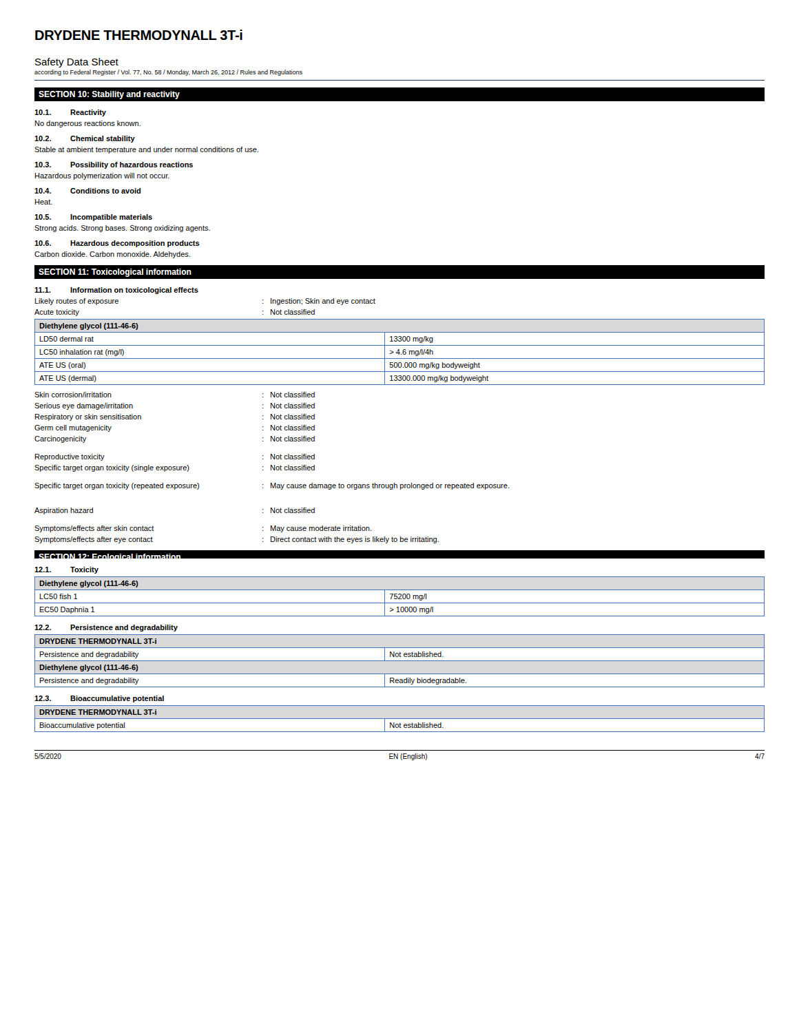DRYDENE THERMODYNALL 3T-i
Safety Data Sheet
according to Federal Register / Vol. 77, No. 58 / Monday, March 26, 2012 / Rules and Regulations
SECTION 10: Stability and reactivity
10.1. Reactivity
No dangerous reactions known.
10.2. Chemical stability
Stable at ambient temperature and under normal conditions of use.
10.3. Possibility of hazardous reactions
Hazardous polymerization will not occur.
10.4. Conditions to avoid
Heat.
10.5. Incompatible materials
Strong acids. Strong bases. Strong oxidizing agents.
10.6. Hazardous decomposition products
Carbon dioxide. Carbon monoxide. Aldehydes.
SECTION 11: Toxicological information
11.1. Information on toxicological effects
Likely routes of exposure
:
Ingestion; Skin and eye contact
Acute toxicity
:
Not classified
| Diethylene glycol (111-46-6) |
| --- |
| LD50 dermal rat | 13300 mg/kg |
| LC50 inhalation rat (mg/l) | > 4.6 mg/l/4h |
| ATE US (oral) | 500.000 mg/kg bodyweight |
| ATE US (dermal) | 13300.000 mg/kg bodyweight |
Skin corrosion/irritation
:
Not classified
Serious eye damage/irritation
:
Not classified
Respiratory or skin sensitisation
:
Not classified
Germ cell mutagenicity
:
Not classified
Carcinogenicity
:
Not classified
Reproductive toxicity
:
Not classified
Specific target organ toxicity (single exposure)
:
Not classified
Specific target organ toxicity (repeated exposure)
:
May cause damage to organs through prolonged or repeated exposure.
Aspiration hazard
:
Not classified
Symptoms/effects after skin contact
:
May cause moderate irritation.
Symptoms/effects after eye contact
:
Direct contact with the eyes is likely to be irritating.
SECTION 12: Ecological information
12.1. Toxicity
| Diethylene glycol (111-46-6) |
| --- |
| LC50 fish 1 | 75200 mg/l |
| EC50 Daphnia 1 | > 10000 mg/l |
12.2. Persistence and degradability
| DRYDENE THERMODYNALL 3T-i |
| --- |
| Persistence and degradability | Not established. |
| Diethylene glycol (111-46-6) |
| Persistence and degradability | Readily biodegradable. |
12.3. Bioaccumulative potential
| DRYDENE THERMODYNALL 3T-i |
| --- |
| Bioaccumulative potential | Not established. |
5/5/2020
EN (English)
4/7